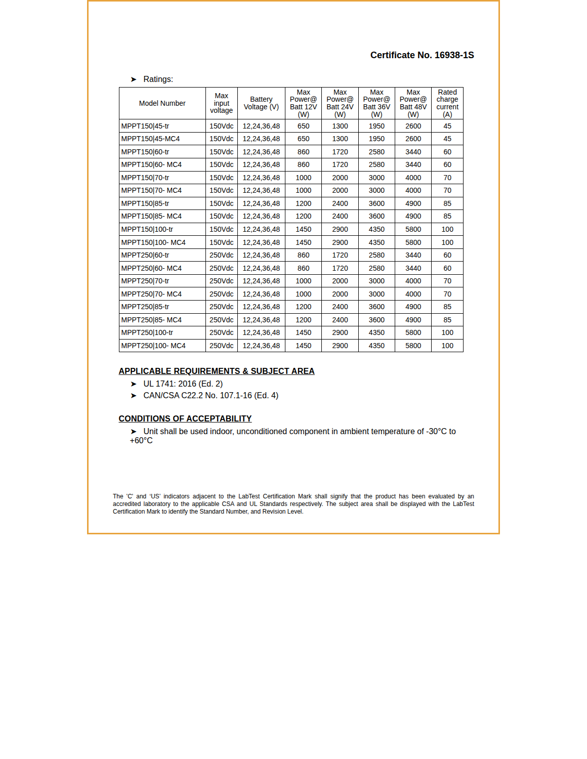Certificate No. 16938-1S
➤Ratings:
| Model Number | Max input voltage | Battery Voltage (V) | Max Power@ Batt 12V (W) | Max Power@ Batt 24V (W) | Max Power@ Batt 36V (W) | Max Power@ Batt 48V (W) | Rated charge current (A) |
| --- | --- | --- | --- | --- | --- | --- | --- |
| MPPT150/45-tr | 150Vdc | 12,24,36,48 | 650 | 1300 | 1950 | 2600 | 45 |
| MPPT150/45-MC4 | 150Vdc | 12,24,36,48 | 650 | 1300 | 1950 | 2600 | 45 |
| MPPT150/60-tr | 150Vdc | 12,24,36,48 | 860 | 1720 | 2580 | 3440 | 60 |
| MPPT150/60- MC4 | 150Vdc | 12,24,36,48 | 860 | 1720 | 2580 | 3440 | 60 |
| MPPT150/70-tr | 150Vdc | 12,24,36,48 | 1000 | 2000 | 3000 | 4000 | 70 |
| MPPT150/70- MC4 | 150Vdc | 12,24,36,48 | 1000 | 2000 | 3000 | 4000 | 70 |
| MPPT150/85-tr | 150Vdc | 12,24,36,48 | 1200 | 2400 | 3600 | 4900 | 85 |
| MPPT150/85- MC4 | 150Vdc | 12,24,36,48 | 1200 | 2400 | 3600 | 4900 | 85 |
| MPPT150/100-tr | 150Vdc | 12,24,36,48 | 1450 | 2900 | 4350 | 5800 | 100 |
| MPPT150/100- MC4 | 150Vdc | 12,24,36,48 | 1450 | 2900 | 4350 | 5800 | 100 |
| MPPT250/60-tr | 250Vdc | 12,24,36,48 | 860 | 1720 | 2580 | 3440 | 60 |
| MPPT250/60- MC4 | 250Vdc | 12,24,36,48 | 860 | 1720 | 2580 | 3440 | 60 |
| MPPT250/70-tr | 250Vdc | 12,24,36,48 | 1000 | 2000 | 3000 | 4000 | 70 |
| MPPT250/70- MC4 | 250Vdc | 12,24,36,48 | 1000 | 2000 | 3000 | 4000 | 70 |
| MPPT250/85-tr | 250Vdc | 12,24,36,48 | 1200 | 2400 | 3600 | 4900 | 85 |
| MPPT250/85- MC4 | 250Vdc | 12,24,36,48 | 1200 | 2400 | 3600 | 4900 | 85 |
| MPPT250/100-tr | 250Vdc | 12,24,36,48 | 1450 | 2900 | 4350 | 5800 | 100 |
| MPPT250/100- MC4 | 250Vdc | 12,24,36,48 | 1450 | 2900 | 4350 | 5800 | 100 |
APPLICABLE REQUIREMENTS & SUBJECT AREA
➤UL 1741: 2016 (Ed. 2)
➤CAN/CSA C22.2 No. 107.1-16 (Ed. 4)
CONDITIONS OF ACCEPTABILITY
➤Unit shall be used indoor, unconditioned component in ambient temperature of -30°C to +60°C
The 'C' and ‘US’ indicators adjacent to the LabTest Certification Mark shall signify that the product has been evaluated by an accredited laboratory to the applicable CSA and UL Standards respectively. The subject area shall be displayed with the LabTest Certification Mark to identify the Standard Number, and Revision Level.